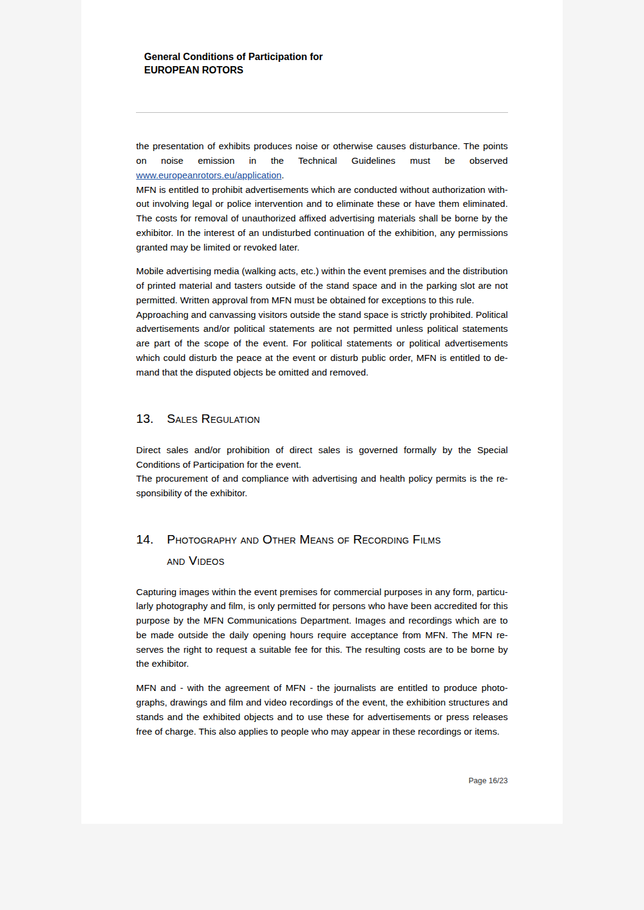General Conditions of Participation for
EUROPEAN ROTORS
the presentation of exhibits produces noise or otherwise causes disturbance. The points on noise emission in the Technical Guidelines must be observed www.europeanrotors.eu/application.
MFN is entitled to prohibit advertisements which are conducted without authorization without involving legal or police intervention and to eliminate these or have them eliminated. The costs for removal of unauthorized affixed advertising materials shall be borne by the exhibitor. In the interest of an undisturbed continuation of the exhibition, any permissions granted may be limited or revoked later.
Mobile advertising media (walking acts, etc.) within the event premises and the distribution of printed material and tasters outside of the stand space and in the parking slot are not permitted. Written approval from MFN must be obtained for exceptions to this rule.
Approaching and canvassing visitors outside the stand space is strictly prohibited. Political advertisements and/or political statements are not permitted unless political statements are part of the scope of the event. For political statements or political advertisements which could disturb the peace at the event or disturb public order, MFN is entitled to demand that the disputed objects be omitted and removed.
13. Sales Regulation
Direct sales and/or prohibition of direct sales is governed formally by the Special Conditions of Participation for the event.
The procurement of and compliance with advertising and health policy permits is the responsibility of the exhibitor.
14. Photography and Other Means of Recording Filmsand Videos
Capturing images within the event premises for commercial purposes in any form, particularly photography and film, is only permitted for persons who have been accredited for this purpose by the MFN Communications Department. Images and recordings which are to be made outside the daily opening hours require acceptance from MFN. The MFN reserves the right to request a suitable fee for this. The resulting costs are to be borne by the exhibitor.
MFN and - with the agreement of MFN - the journalists are entitled to produce photographs, drawings and film and video recordings of the event, the exhibition structures and stands and the exhibited objects and to use these for advertisements or press releases free of charge. This also applies to people who may appear in these recordings or items.
Page 16/23